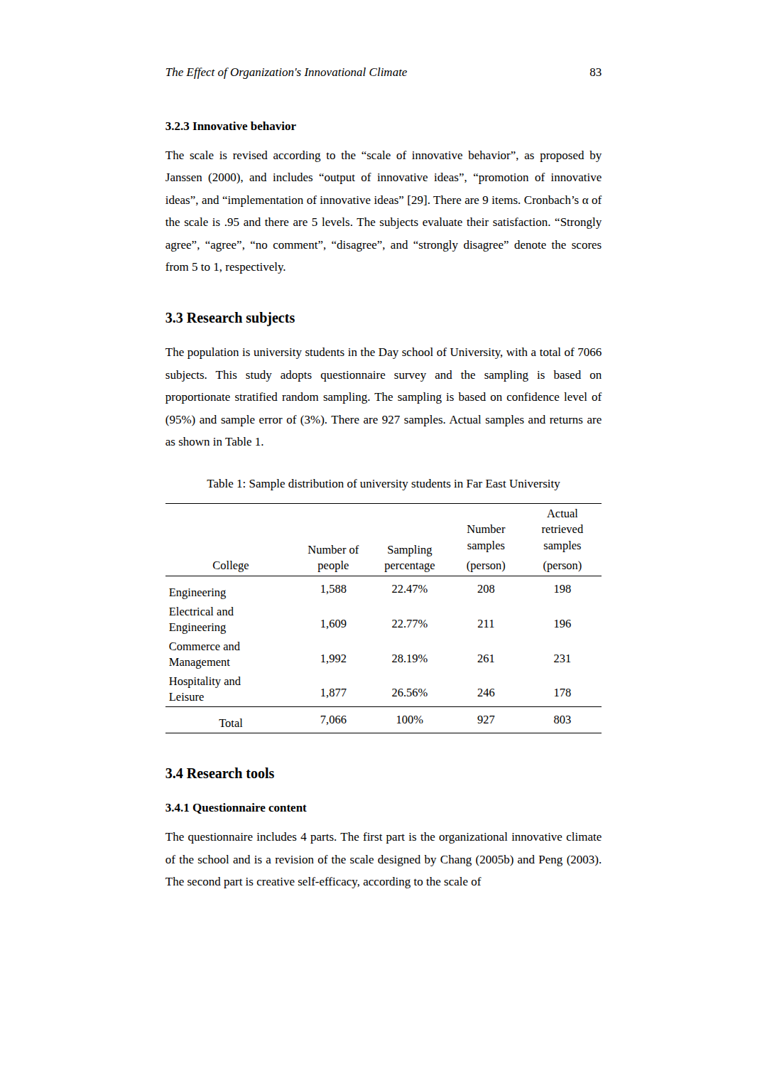The Effect of Organization's Innovational Climate 83
3.2.3 Innovative behavior
The scale is revised according to the “scale of innovative behavior”, as proposed by Janssen (2000), and includes “output of innovative ideas”, “promotion of innovative ideas”, and “implementation of innovative ideas” [29]. There are 9 items. Cronbach’s α of the scale is .95 and there are 5 levels. The subjects evaluate their satisfaction. “Strongly agree”, “agree”, “no comment”, “disagree”, and “strongly disagree” denote the scores from 5 to 1, respectively.
3.3 Research subjects
The population is university students in the Day school of University, with a total of 7066 subjects. This study adopts questionnaire survey and the sampling is based on proportionate stratified random sampling. The sampling is based on confidence level of (95%) and sample error of (3%). There are 927 samples. Actual samples and returns are as shown in Table 1.
Table 1: Sample distribution of university students in Far East University
| College | Number of people | Sampling percentage | Number samples | Actual retrieved samples |
| --- | --- | --- | --- | --- |
| (person) | (person) |
| Engineering | 1,588 | 22.47% | 208 | 198 |
| Electrical and Engineering | 1,609 | 22.77% | 211 | 196 |
| Commerce and Management | 1,992 | 28.19% | 261 | 231 |
| Hospitality and Leisure | 1,877 | 26.56% | 246 | 178 |
| Total | 7,066 | 100% | 927 | 803 |
3.4 Research tools
3.4.1 Questionnaire content
The questionnaire includes 4 parts. The first part is the organizational innovative climate of the school and is a revision of the scale designed by Chang (2005b) and Peng (2003). The second part is creative self-efficacy, according to the scale of